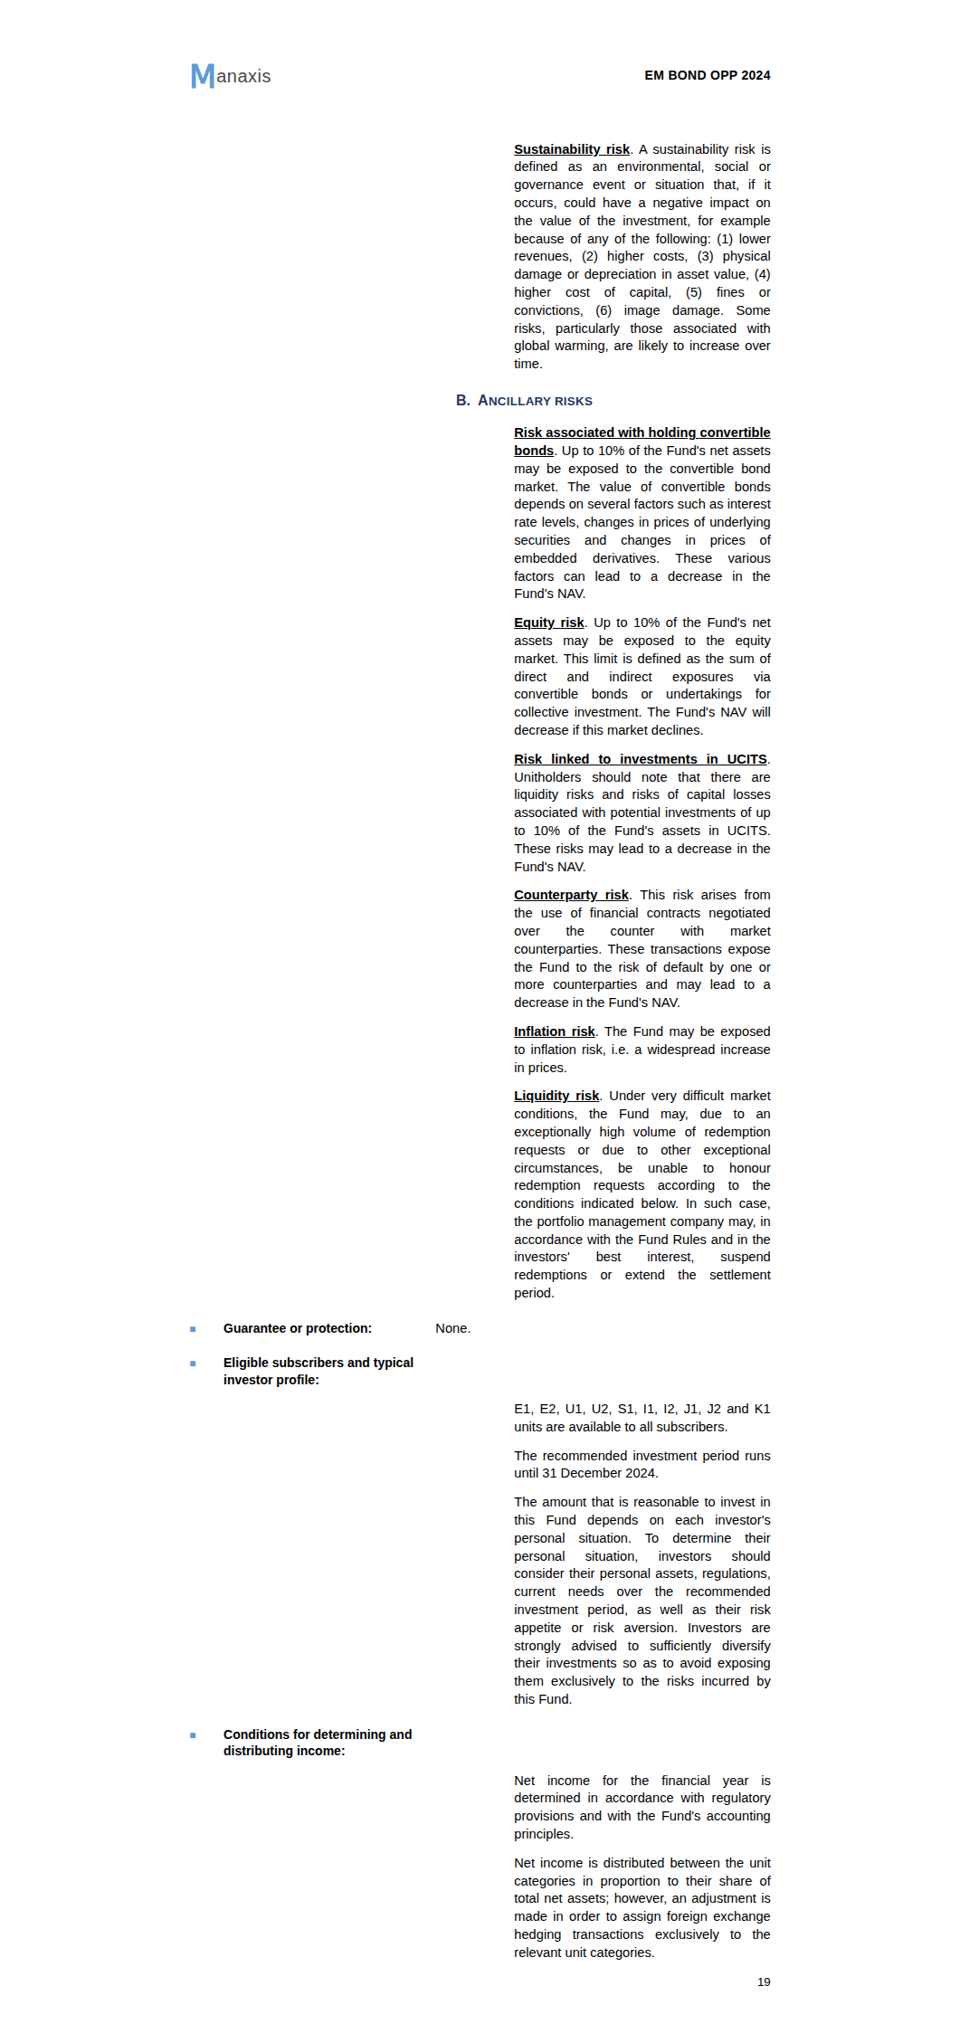Ⅿ anaxis
EM BOND OPP 2024
Sustainability risk. A sustainability risk is defined as an environmental, social or governance event or situation that, if it occurs, could have a negative impact on the value of the investment, for example because of any of the following: (1) lower revenues, (2) higher costs, (3) physical damage or depreciation in asset value, (4) higher cost of capital, (5) fines or convictions, (6) image damage. Some risks, particularly those associated with global warming, are likely to increase over time.
B. ANCILLARY RISKS
Risk associated with holding convertible bonds. Up to 10% of the Fund's net assets may be exposed to the convertible bond market. The value of convertible bonds depends on several factors such as interest rate levels, changes in prices of underlying securities and changes in prices of embedded derivatives. These various factors can lead to a decrease in the Fund's NAV.
Equity risk. Up to 10% of the Fund's net assets may be exposed to the equity market. This limit is defined as the sum of direct and indirect exposures via convertible bonds or undertakings for collective investment. The Fund's NAV will decrease if this market declines.
Risk linked to investments in UCITS. Unitholders should note that there are liquidity risks and risks of capital losses associated with potential investments of up to 10% of the Fund's assets in UCITS. These risks may lead to a decrease in the Fund's NAV.
Counterparty risk. This risk arises from the use of financial contracts negotiated over the counter with market counterparties. These transactions expose the Fund to the risk of default by one or more counterparties and may lead to a decrease in the Fund's NAV.
Inflation risk. The Fund may be exposed to inflation risk, i.e. a widespread increase in prices.
Liquidity risk. Under very difficult market conditions, the Fund may, due to an exceptionally high volume of redemption requests or due to other exceptional circumstances, be unable to honour redemption requests according to the conditions indicated below. In such case, the portfolio management company may, in accordance with the Fund Rules and in the investors' best interest, suspend redemptions or extend the settlement period.
■
Guarantee or protection:
None.
■
Eligible subscribers and typical investor profile:
E1, E2, U1, U2, S1, I1, I2, J1, J2 and K1 units are available to all subscribers.
The recommended investment period runs until 31 December 2024.
The amount that is reasonable to invest in this Fund depends on each investor's personal situation. To determine their personal situation, investors should consider their personal assets, regulations, current needs over the recommended investment period, as well as their risk appetite or risk aversion. Investors are strongly advised to sufficiently diversify their investments so as to avoid exposing them exclusively to the risks incurred by this Fund.
■
Conditions for determining and distributing income:
Net income for the financial year is determined in accordance with regulatory provisions and with the Fund's accounting principles.
Net income is distributed between the unit categories in proportion to their share of total net assets; however, an adjustment is made in order to assign foreign exchange hedging transactions exclusively to the relevant unit categories.
19